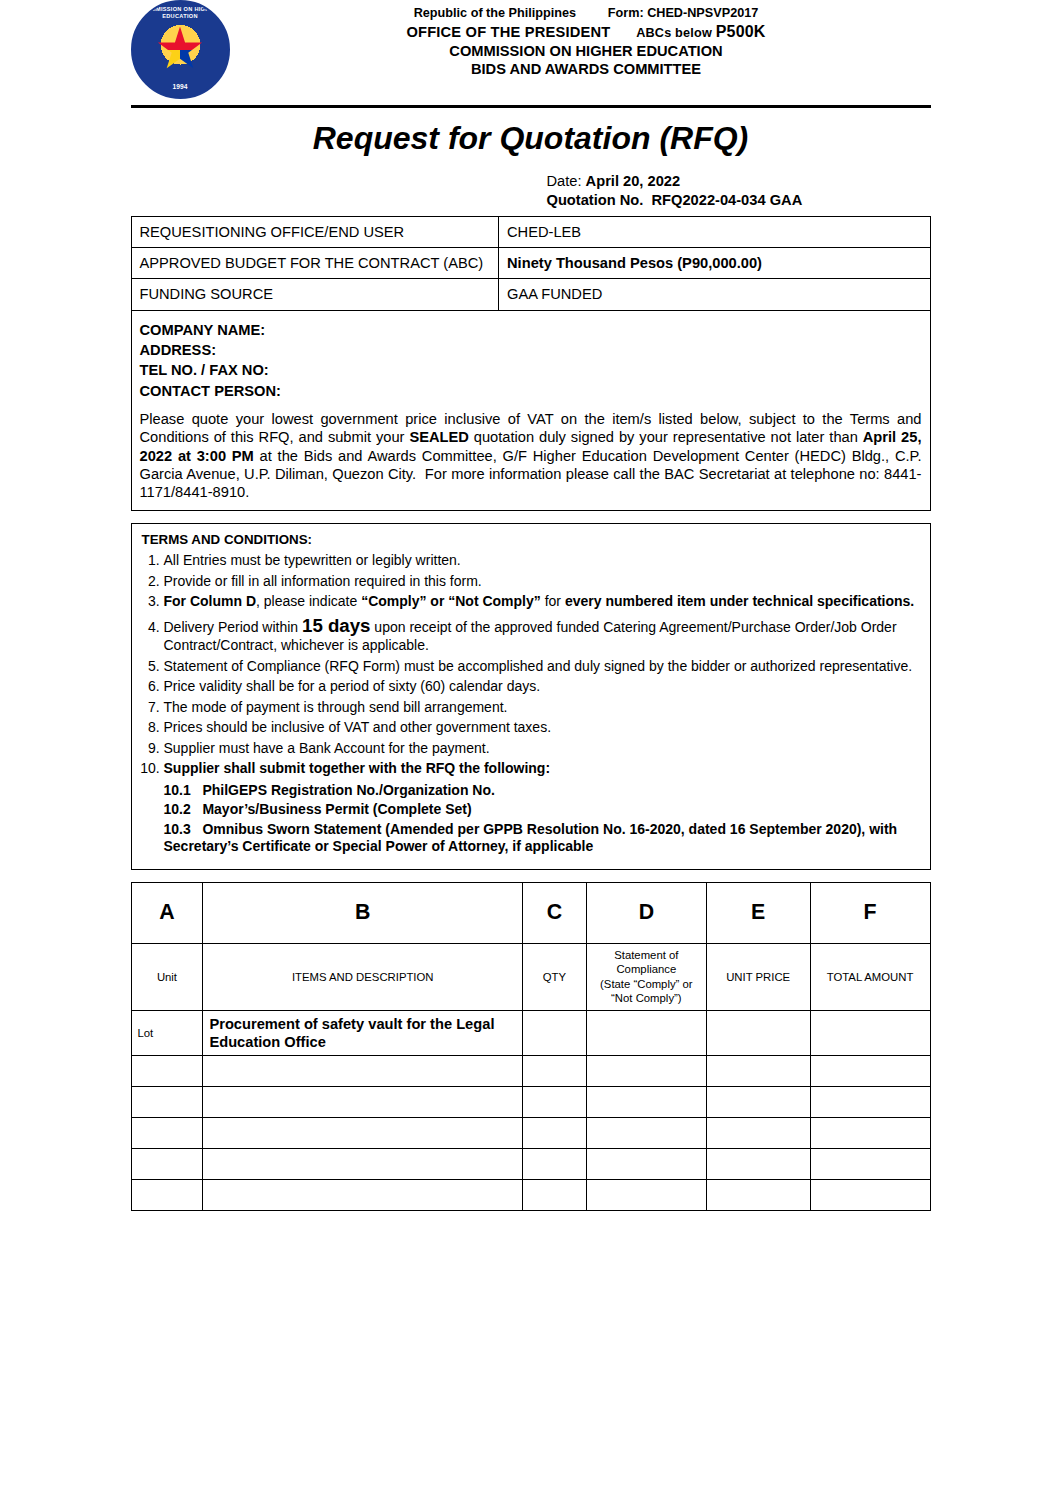1994
Republic of the Philippines Form: CHED-NPSVP2017
OFFICE OF THE PRESIDENT ABCs below P500K
COMMISSION ON HIGHER EDUCATION
BIDS AND AWARDS COMMITTEE
Request for Quotation (RFQ)
Date: April 20, 2022
Quotation No. RFQ2022-04-034 GAA
| REQUESITIONING OFFICE/END USER | CHED-LEB |
| APPROVED BUDGET FOR THE CONTRACT (ABC) | Ninety Thousand Pesos (P90,000.00) |
| FUNDING SOURCE | GAA FUNDED |
COMPANY NAME:
ADDRESS:
TEL NO. / FAX NO:
CONTACT PERSON:
Please quote your lowest government price inclusive of VAT on the item/s listed below, subject to the Terms and Conditions of this RFQ, and submit your SEALED quotation duly signed by your representative not later than April 25, 2022 at 3:00 PM at the Bids and Awards Committee, G/F Higher Education Development Center (HEDC) Bldg., C.P. Garcia Avenue, U.P. Diliman, Quezon City. For more information please call the BAC Secretariat at telephone no: 8441-1171/8441-8910.
TERMS AND CONDITIONS:
All Entries must be typewritten or legibly written.
Provide or fill in all information required in this form.
For Column D, please indicate “Comply” or “Not Comply” for every numbered item under technical specifications.
Delivery Period within 15 days upon receipt of the approved funded Catering Agreement/Purchase Order/Job Order Contract/Contract, whichever is applicable.
Statement of Compliance (RFQ Form) must be accomplished and duly signed by the bidder or authorized representative.
Price validity shall be for a period of sixty (60) calendar days.
The mode of payment is through send bill arrangement.
Prices should be inclusive of VAT and other government taxes.
Supplier must have a Bank Account for the payment.
Supplier shall submit together with the RFQ the following:
10.1 PhilGEPS Registration No./Organization No.
10.2 Mayor’s/Business Permit (Complete Set)
10.3 Omnibus Sworn Statement (Amended per GPPB Resolution No. 16-2020, dated 16 September 2020), with Secretary’s Certificate or Special Power of Attorney, if applicable
| A | B | C | D | E | F |
| --- | --- | --- | --- | --- | --- |
| Unit | ITEMS AND DESCRIPTION | QTY | Statement of Compliance (State “Comply” or “Not Comply”) | UNIT PRICE | TOTAL AMOUNT |
| Lot | Procurement of safety vault for the Legal Education Office | | | | |